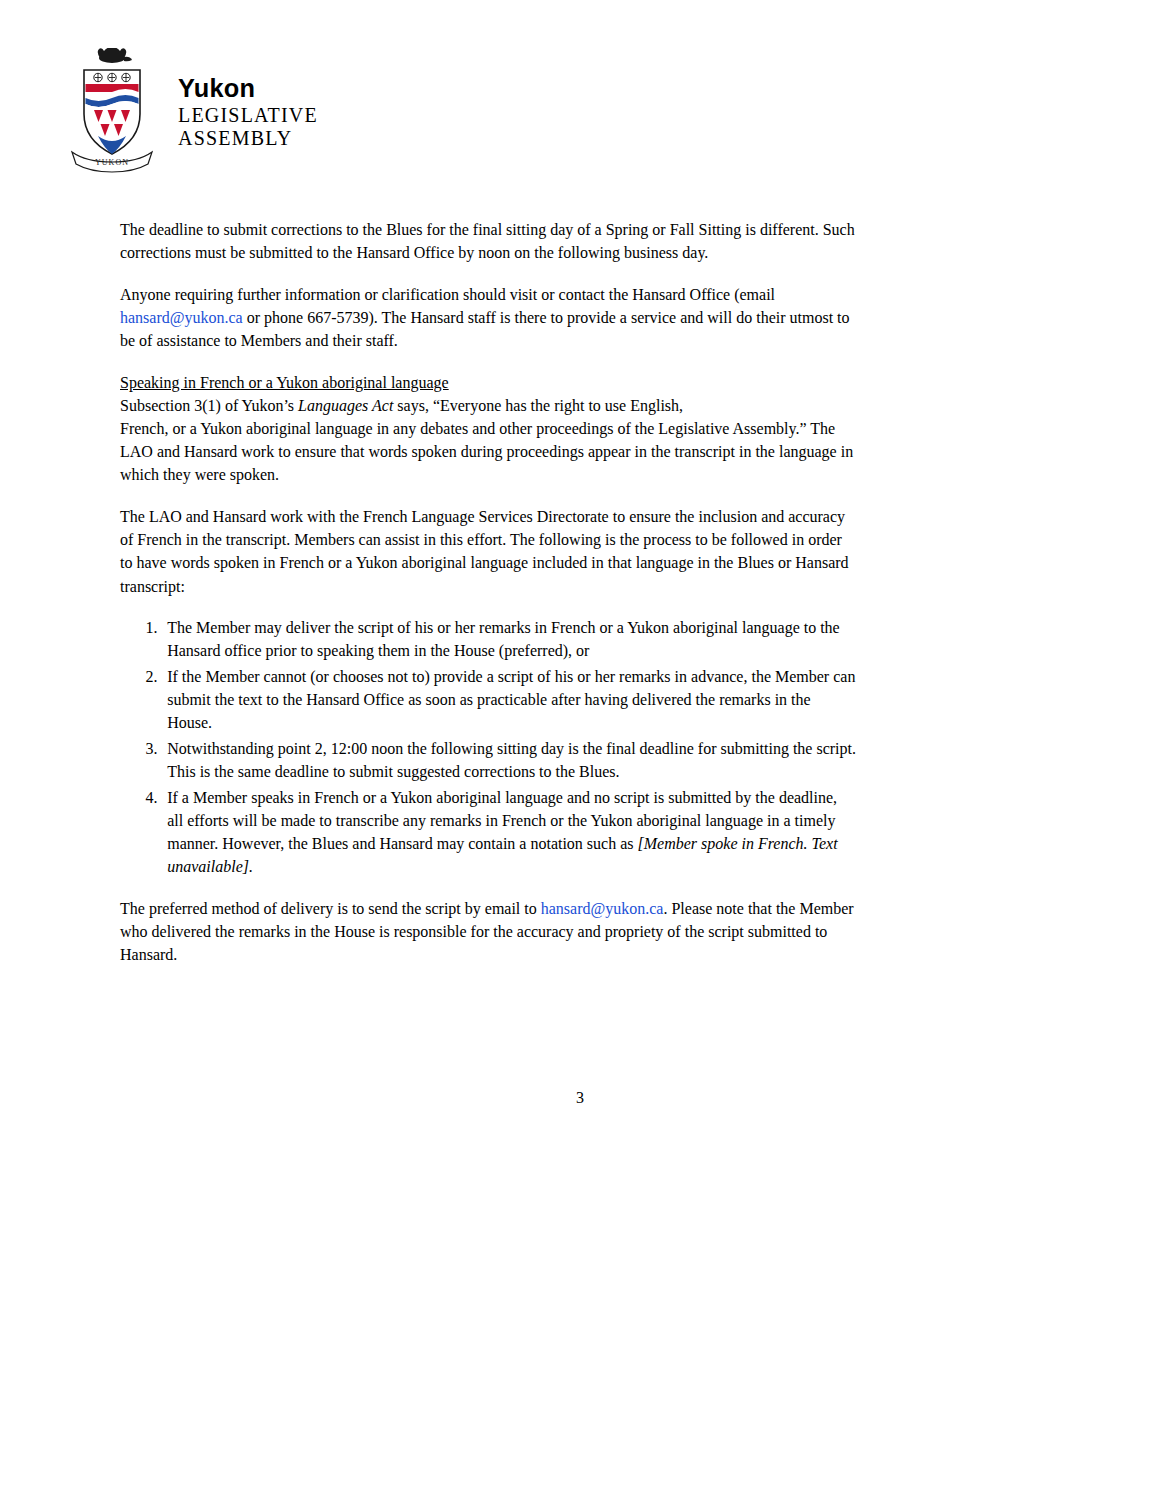YUKON
Yukon
LEGISLATIVE
ASSEMBLY
The deadline to submit corrections to the Blues for the final sitting day of a Spring or Fall Sitting is different. Such corrections must be submitted to the Hansard Office by noon on the following business day.
Anyone requiring further information or clarification should visit or contact the Hansard Office (email hansard@yukon.ca or phone 667-5739). The Hansard staff is there to provide a service and will do their utmost to be of assistance to Members and their staff.
Speaking in French or a Yukon aboriginal language
Subsection 3(1) of Yukon’s Languages Act says, “Everyone has the right to use English,
French, or a Yukon aboriginal language in any debates and other proceedings of the Legislative Assembly.” The LAO and Hansard work to ensure that words spoken during proceedings appear in the transcript in the language in which they were spoken.
The LAO and Hansard work with the French Language Services Directorate to ensure the inclusion and accuracy of French in the transcript. Members can assist in this effort. The following is the process to be followed in order to have words spoken in French or a Yukon aboriginal language included in that language in the Blues or Hansard transcript:
The Member may deliver the script of his or her remarks in French or a Yukon aboriginal language to the Hansard office prior to speaking them in the House (preferred), or
If the Member cannot (or chooses not to) provide a script of his or her remarks in advance, the Member can submit the text to the Hansard Office as soon as practicable after having delivered the remarks in the House.
Notwithstanding point 2, 12:00 noon the following sitting day is the final deadline for submitting the script. This is the same deadline to submit suggested corrections to the Blues.
If a Member speaks in French or a Yukon aboriginal language and no script is submitted by the deadline, all efforts will be made to transcribe any remarks in French or the Yukon aboriginal language in a timely manner. However, the Blues and Hansard may contain a notation such as [Member spoke in French. Text unavailable].
The preferred method of delivery is to send the script by email to hansard@yukon.ca. Please note that the Member who delivered the remarks in the House is responsible for the accuracy and propriety of the script submitted to Hansard.
3